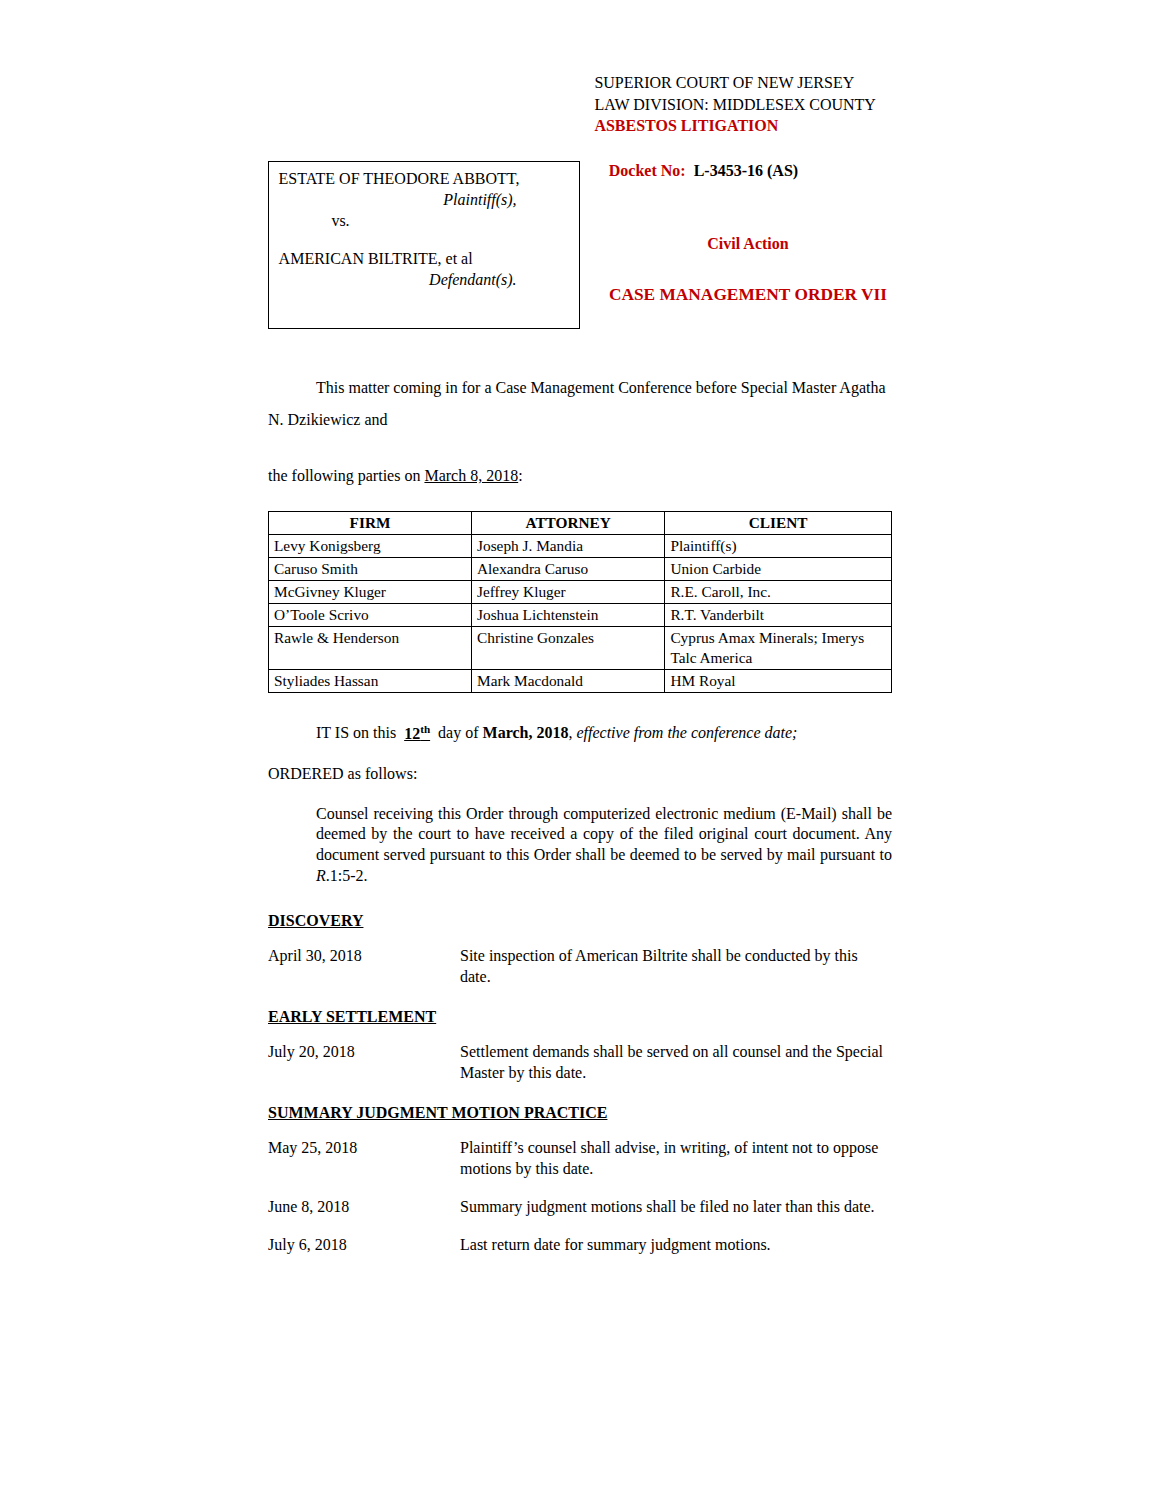SUPERIOR COURT OF NEW JERSEY
LAW DIVISION: MIDDLESEX COUNTY
ASBESTOS LITIGATION
ESTATE of THEODORE ABBOTT,
Plaintiff(s),
vs.
AMERICAN BILTRITE, et al
Defendant(s).
Docket No: L-3453-16 (AS)
Civil Action
CASE MANAGEMENT ORDER VII
This matter coming in for a Case Management Conference before Special Master Agatha N. Dzikiewicz and
the following parties on March 8, 2018:
| FIRM | ATTORNEY | CLIENT |
| --- | --- | --- |
| Levy Konigsberg | Joseph J. Mandia | Plaintiff(s) |
| Caruso Smith | Alexandra Caruso | Union Carbide |
| McGivney Kluger | Jeffrey Kluger | R.E. Caroll, Inc. |
| O’Toole Scrivo | Joshua Lichtenstein | R.T. Vanderbilt |
| Rawle & Henderson | Christine Gonzales | Cyprus Amax Minerals; Imerys Talc America |
| Styliades Hassan | Mark Macdonald | HM Royal |
IT IS on this 12th day of March, 2018, effective from the conference date;
ORDERED as follows:
Counsel receiving this Order through computerized electronic medium (E-Mail) shall be deemed by the court to have received a copy of the filed original court document. Any document served pursuant to this Order shall be deemed to be served by mail pursuant to R.1:5-2.
DISCOVERY
April 30, 2018 Site inspection of American Biltrite shall be conducted by this date.
EARLY SETTLEMENT
July 20, 2018 Settlement demands shall be served on all counsel and the Special Master by this date.
SUMMARY JUDGMENT MOTION PRACTICE
May 25, 2018 Plaintiff’s counsel shall advise, in writing, of intent not to oppose motions by this date.
June 8, 2018 Summary judgment motions shall be filed no later than this date.
July 6, 2018 Last return date for summary judgment motions.